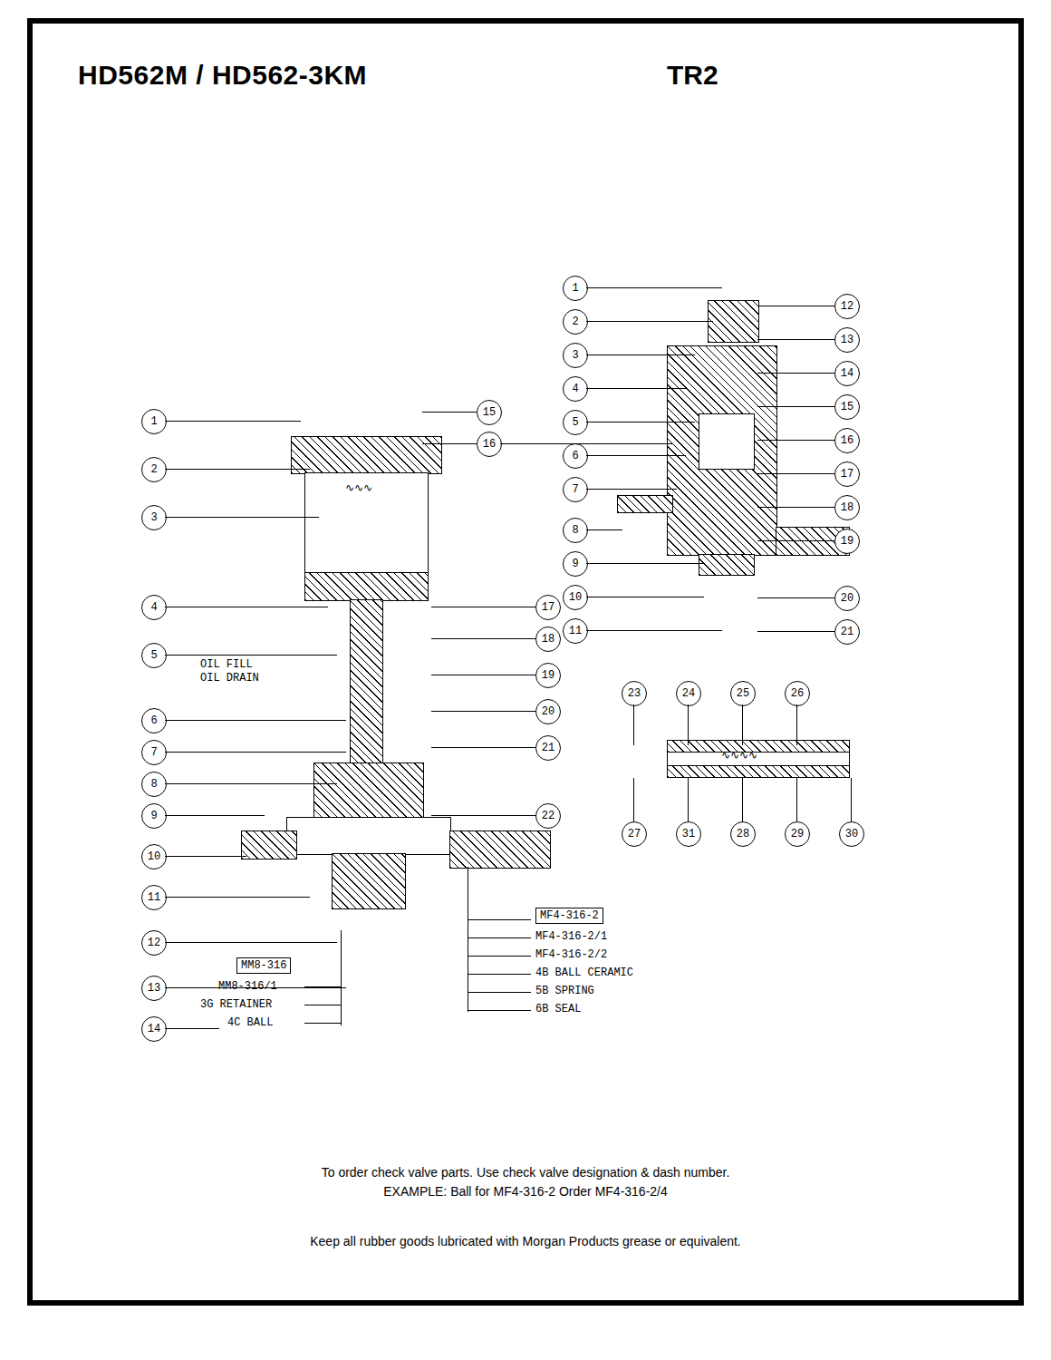HD562M / HD562-3KM
TR2
1
2
3
4
5
6
7
8
9
10
11
12
13
14
15
16
17
18
19
20
21
∿∿∿
OIL FILL
OIL DRAIN
1
2
3
4
5
6
7
8
9
10
11
12
13
14
15
16
17
18
19
20
21
22
∿∿∿∿
23
24
25
26
27
31
28
29
30
MM8-316
MM8-316/1
3G RETAINER
4C BALL
MF4-316-2
MF4-316-2/1
MF4-316-2/2
4B BALL CERAMIC
5B SPRING
6B SEAL
To order check valve parts. Use check valve designation & dash number.
EXAMPLE: Ball for MF4-316-2 Order MF4-316-2/4
Keep all rubber goods lubricated with Morgan Products grease or equivalent.